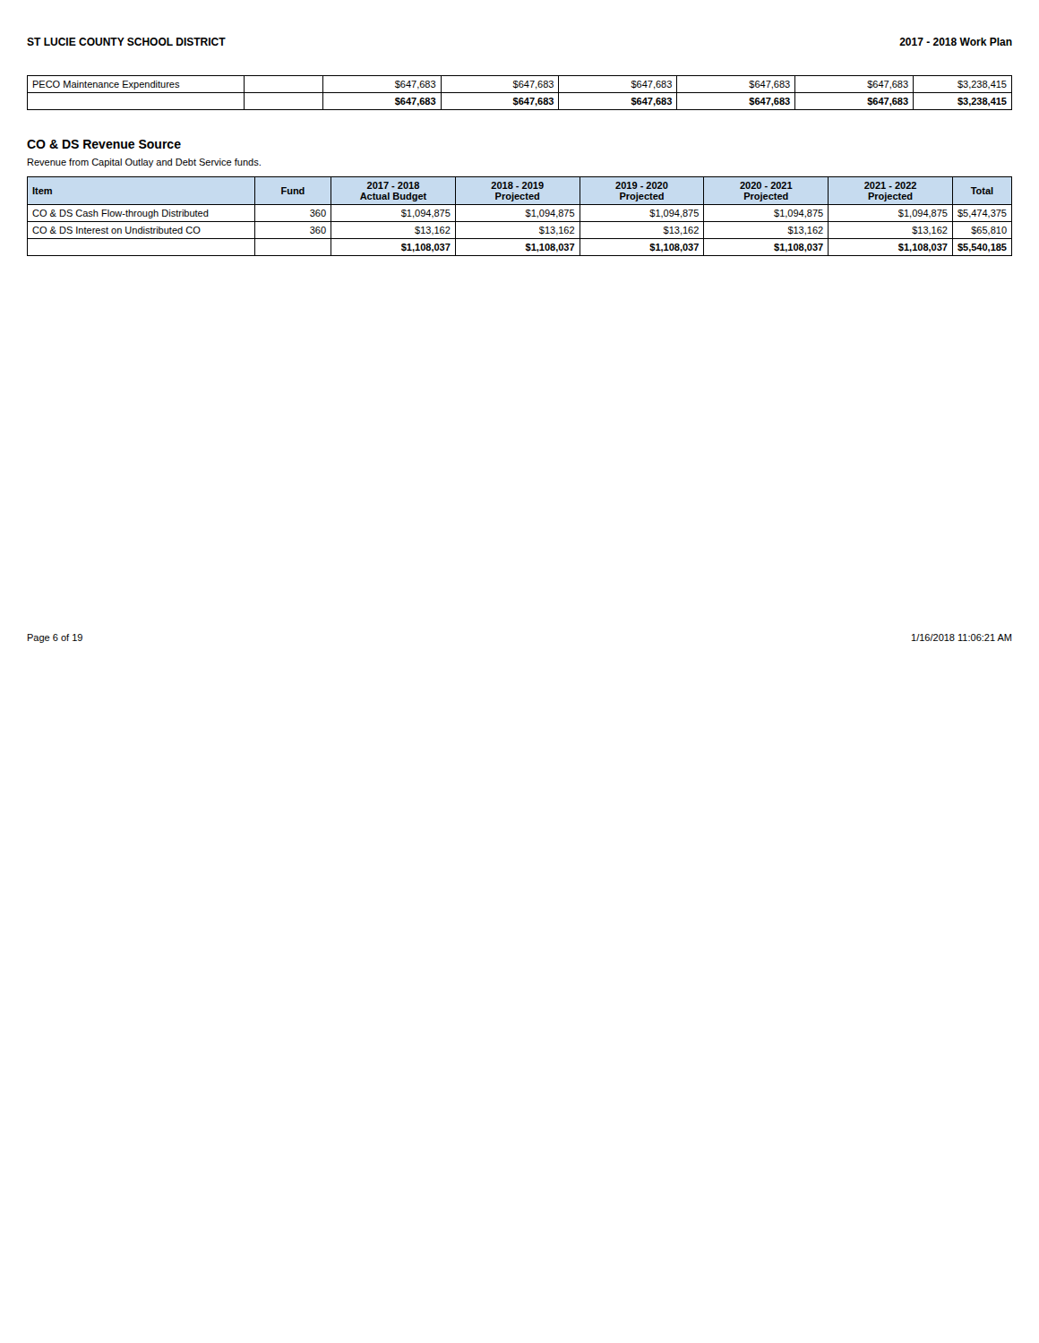ST LUCIE COUNTY SCHOOL DISTRICT
2017 - 2018 Work Plan
| PECO Maintenance Expenditures | | $647,683 | $647,683 | $647,683 | $647,683 | $647,683 | $3,238,415 |
| | | $647,683 | $647,683 | $647,683 | $647,683 | $647,683 | $3,238,415 |
CO & DS Revenue Source
Revenue from Capital Outlay and Debt Service funds.
| Item | Fund | 2017 - 2018 Actual Budget | 2018 - 2019 Projected | 2019 - 2020 Projected | 2020 - 2021 Projected | 2021 - 2022 Projected | Total |
| --- | --- | --- | --- | --- | --- | --- | --- |
| CO & DS Cash Flow-through Distributed | 360 | $1,094,875 | $1,094,875 | $1,094,875 | $1,094,875 | $1,094,875 | $5,474,375 |
| CO & DS Interest on Undistributed CO | 360 | $13,162 | $13,162 | $13,162 | $13,162 | $13,162 | $65,810 |
| | | $1,108,037 | $1,108,037 | $1,108,037 | $1,108,037 | $1,108,037 | $5,540,185 |
Page 6 of 19
1/16/2018 11:06:21 AM